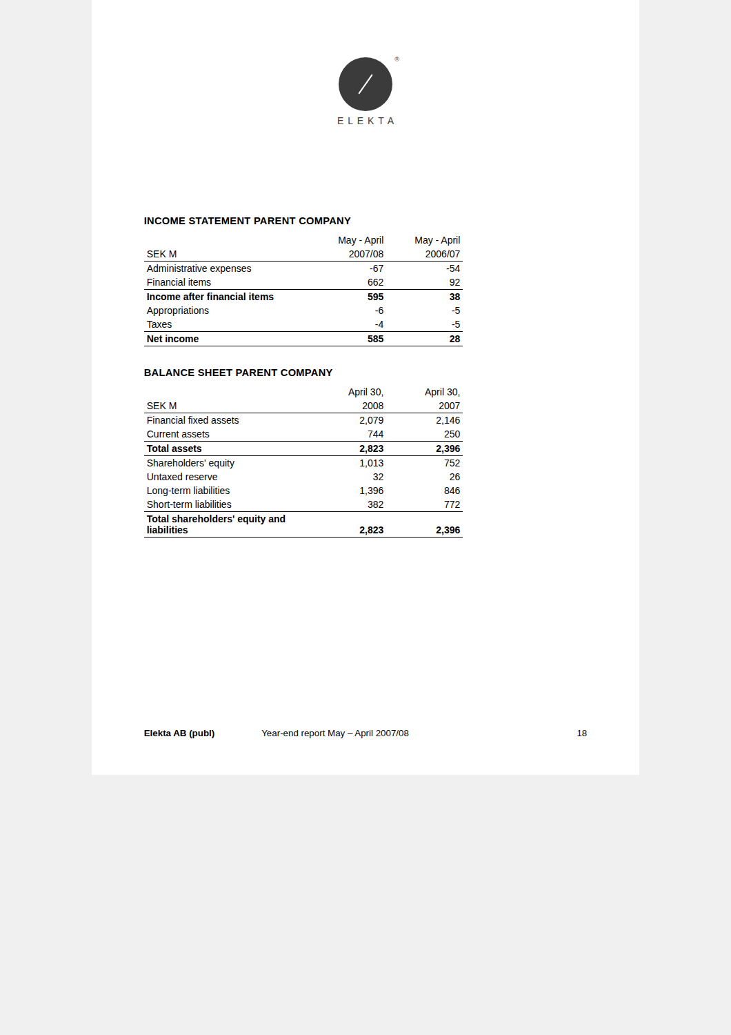®
ELEKTA
INCOME STATEMENT PARENT COMPANY
| | May - April | May - April |
| --- | --- | --- |
| SEK M | 2007/08 | 2006/07 |
| Administrative expenses | -67 | -54 |
| Financial items | 662 | 92 |
| Income after financial items | 595 | 38 |
| Appropriations | -6 | -5 |
| Taxes | -4 | -5 |
| Net income | 585 | 28 |
BALANCE SHEET PARENT COMPANY
| | April 30, | April 30, |
| --- | --- | --- |
| SEK M | 2008 | 2007 |
| Financial fixed assets | 2,079 | 2,146 |
| Current assets | 744 | 250 |
| Total assets | 2,823 | 2,396 |
| Shareholders' equity | 1,013 | 752 |
| Untaxed reserve | 32 | 26 |
| Long-term liabilities | 1,396 | 846 |
| Short-term liabilities | 382 | 772 |
| Total shareholders' equity and liabilities | 2,823 | 2,396 |
Elekta AB (publ) Year-end report May – April 2007/08 18